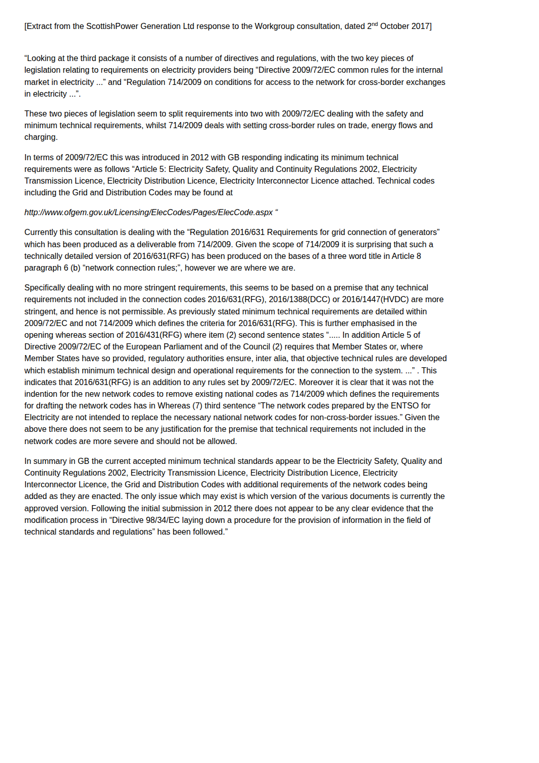[Extract from the ScottishPower Generation Ltd response to the Workgroup consultation, dated 2nd October 2017]
“Looking at the third package it consists of a number of directives and regulations, with the two key pieces of legislation relating to requirements on electricity providers being “Directive 2009/72/EC common rules for the internal market in electricity ...” and “Regulation 714/2009 on conditions for access to the network for cross-border exchanges in electricity ...”.
These two pieces of legislation seem to split requirements into two with 2009/72/EC dealing with the safety and minimum technical requirements, whilst 714/2009 deals with setting cross-border rules on trade, energy flows and charging.
In terms of 2009/72/EC this was introduced in 2012 with GB responding indicating its minimum technical requirements were as follows “Article 5: Electricity Safety, Quality and Continuity Regulations 2002, Electricity Transmission Licence, Electricity Distribution Licence, Electricity Interconnector Licence attached. Technical codes including the Grid and Distribution Codes may be found at
http://www.ofgem.gov.uk/Licensing/ElecCodes/Pages/ElecCode.aspx “
Currently this consultation is dealing with the “Regulation 2016/631 Requirements for grid connection of generators” which has been produced as a deliverable from 714/2009. Given the scope of 714/2009 it is surprising that such a technically detailed version of 2016/631(RFG) has been produced on the bases of a three word title in Article 8 paragraph 6 (b) “network connection rules;”, however we are where we are.
Specifically dealing with no more stringent requirements, this seems to be based on a premise that any technical requirements not included in the connection codes 2016/631(RFG), 2016/1388(DCC) or 2016/1447(HVDC) are more stringent, and hence is not permissible. As previously stated minimum technical requirements are detailed within 2009/72/EC and not 714/2009 which defines the criteria for 2016/631(RFG). This is further emphasised in the opening whereas section of 2016/431(RFG) where item (2) second sentence states “..... In addition Article 5 of Directive 2009/72/EC of the European Parliament and of the Council (2) requires that Member States or, where Member States have so provided, regulatory authorities ensure, inter alia, that objective technical rules are developed which establish minimum technical design and operational requirements for the connection to the system. ...” . This indicates that 2016/631(RFG) is an addition to any rules set by 2009/72/EC. Moreover it is clear that it was not the indention for the new network codes to remove existing national codes as 714/2009 which defines the requirements for drafting the network codes has in Whereas (7) third sentence “The network codes prepared by the ENTSO for Electricity are not intended to replace the necessary national network codes for non-cross-border issues.” Given the above there does not seem to be any justification for the premise that technical requirements not included in the network codes are more severe and should not be allowed.
In summary in GB the current accepted minimum technical standards appear to be the Electricity Safety, Quality and Continuity Regulations 2002, Electricity Transmission Licence, Electricity Distribution Licence, Electricity Interconnector Licence, the Grid and Distribution Codes with additional requirements of the network codes being added as they are enacted. The only issue which may exist is which version of the various documents is currently the approved version. Following the initial submission in 2012 there does not appear to be any clear evidence that the modification process in “Directive 98/34/EC laying down a procedure for the provision of information in the field of technical standards and regulations” has been followed.”